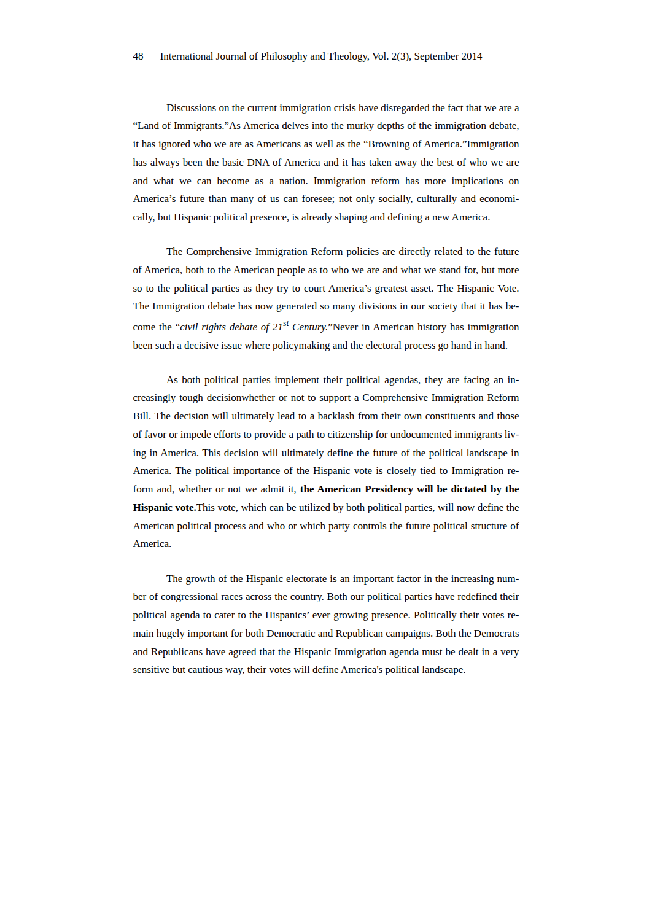48 International Journal of Philosophy and Theology, Vol. 2(3), September 2014
Discussions on the current immigration crisis have disregarded the fact that we are a “Land of Immigrants.”As America delves into the murky depths of the immigration debate, it has ignored who we are as Americans as well as the “Browning of America.”Immigration has always been the basic DNA of America and it has taken away the best of who we are and what we can become as a nation. Immigration reform has more implications on America’s future than many of us can foresee; not only socially, culturally and economically, but Hispanic political presence, is already shaping and defining a new America.
The Comprehensive Immigration Reform policies are directly related to the future of America, both to the American people as to who we are and what we stand for, but more so to the political parties as they try to court America’s greatest asset. The Hispanic Vote. The Immigration debate has now generated so many divisions in our society that it has become the “civil rights debate of 21st Century.”Never in American history has immigration been such a decisive issue where policymaking and the electoral process go hand in hand.
As both political parties implement their political agendas, they are facing an increasingly tough decisionwhether or not to support a Comprehensive Immigration Reform Bill. The decision will ultimately lead to a backlash from their own constituents and those of favor or impede efforts to provide a path to citizenship for undocumented immigrants living in America. This decision will ultimately define the future of the political landscape in America. The political importance of the Hispanic vote is closely tied to Immigration reform and, whether or not we admit it, the American Presidency will be dictated by the Hispanic vote. This vote, which can be utilized by both political parties, will now define the American political process and who or which party controls the future political structure of America.
The growth of the Hispanic electorate is an important factor in the increasing number of congressional races across the country. Both our political parties have redefined their political agenda to cater to the Hispanics’ ever growing presence. Politically their votes remain hugely important for both Democratic and Republican campaigns. Both the Democrats and Republicans have agreed that the Hispanic Immigration agenda must be dealt in a very sensitive but cautious way, their votes will define America's political landscape.